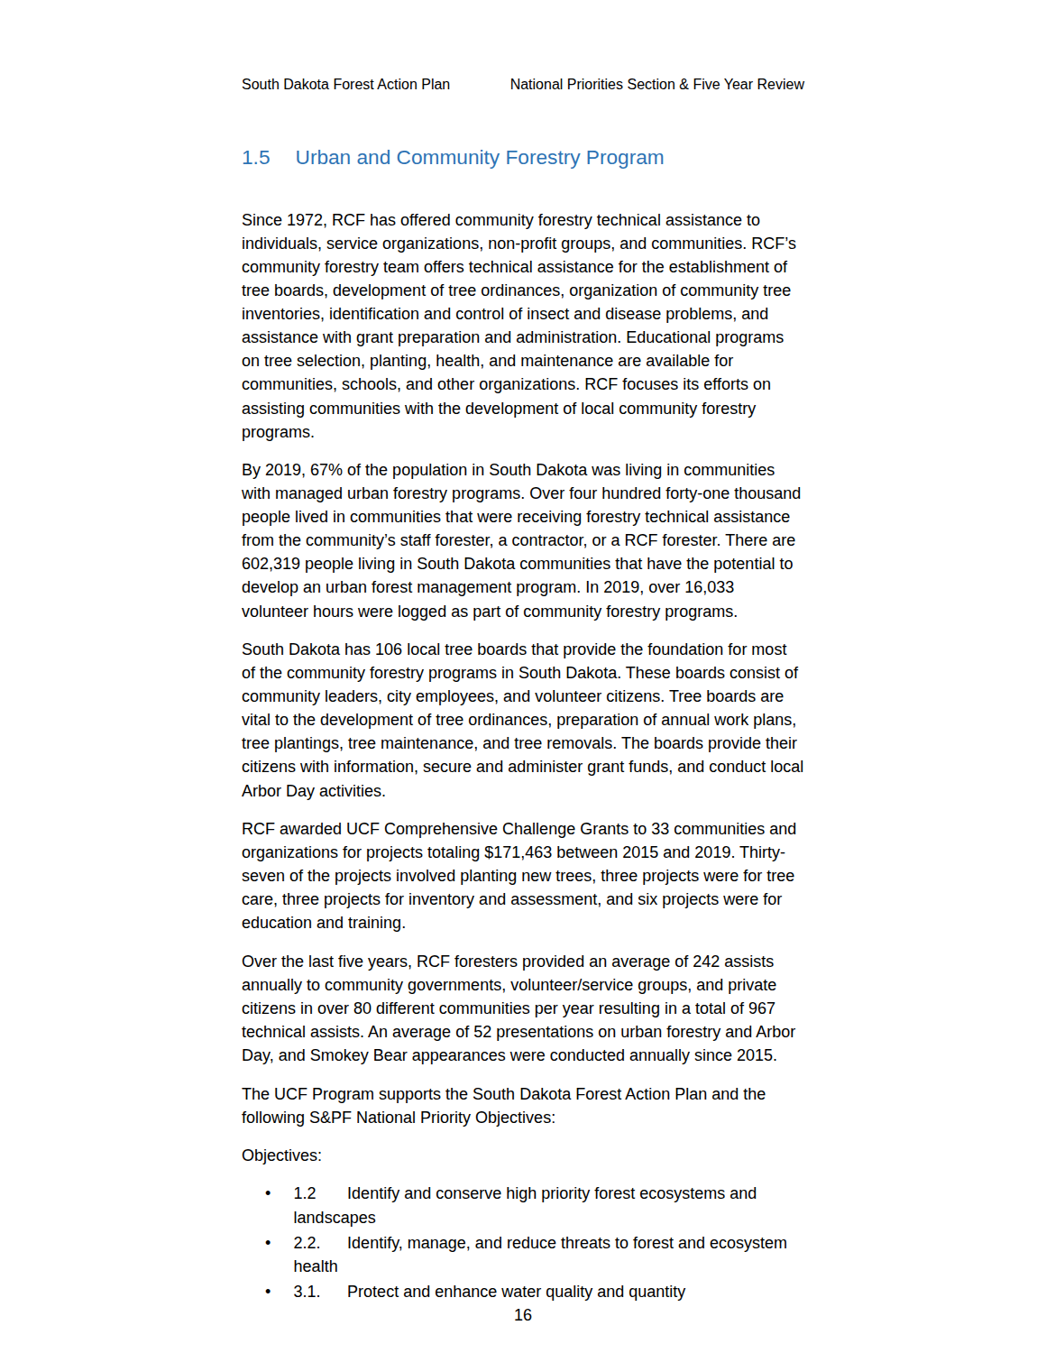South Dakota Forest Action Plan
National Priorities Section & Five Year Review
1.5 Urban and Community Forestry Program
Since 1972, RCF has offered community forestry technical assistance to individuals, service organizations, non-profit groups, and communities. RCF’s community forestry team offers technical assistance for the establishment of tree boards, development of tree ordinances, organization of community tree inventories, identification and control of insect and disease problems, and assistance with grant preparation and administration. Educational programs on tree selection, planting, health, and maintenance are available for communities, schools, and other organizations. RCF focuses its efforts on assisting communities with the development of local community forestry programs.
By 2019, 67% of the population in South Dakota was living in communities with managed urban forestry programs. Over four hundred forty-one thousand people lived in communities that were receiving forestry technical assistance from the community’s staff forester, a contractor, or a RCF forester. There are 602,319 people living in South Dakota communities that have the potential to develop an urban forest management program. In 2019, over 16,033 volunteer hours were logged as part of community forestry programs.
South Dakota has 106 local tree boards that provide the foundation for most of the community forestry programs in South Dakota. These boards consist of community leaders, city employees, and volunteer citizens. Tree boards are vital to the development of tree ordinances, preparation of annual work plans, tree plantings, tree maintenance, and tree removals. The boards provide their citizens with information, secure and administer grant funds, and conduct local Arbor Day activities.
RCF awarded UCF Comprehensive Challenge Grants to 33 communities and organizations for projects totaling $171,463 between 2015 and 2019. Thirty-seven of the projects involved planting new trees, three projects were for tree care, three projects for inventory and assessment, and six projects were for education and training.
Over the last five years, RCF foresters provided an average of 242 assists annually to community governments, volunteer/service groups, and private citizens in over 80 different communities per year resulting in a total of 967 technical assists. An average of 52 presentations on urban forestry and Arbor Day, and Smokey Bear appearances were conducted annually since 2015.
The UCF Program supports the South Dakota Forest Action Plan and the following S&PF National Priority Objectives:
Objectives:
1.2 Identify and conserve high priority forest ecosystems and landscapes
2.2. Identify, manage, and reduce threats to forest and ecosystem health
3.1. Protect and enhance water quality and quantity
16